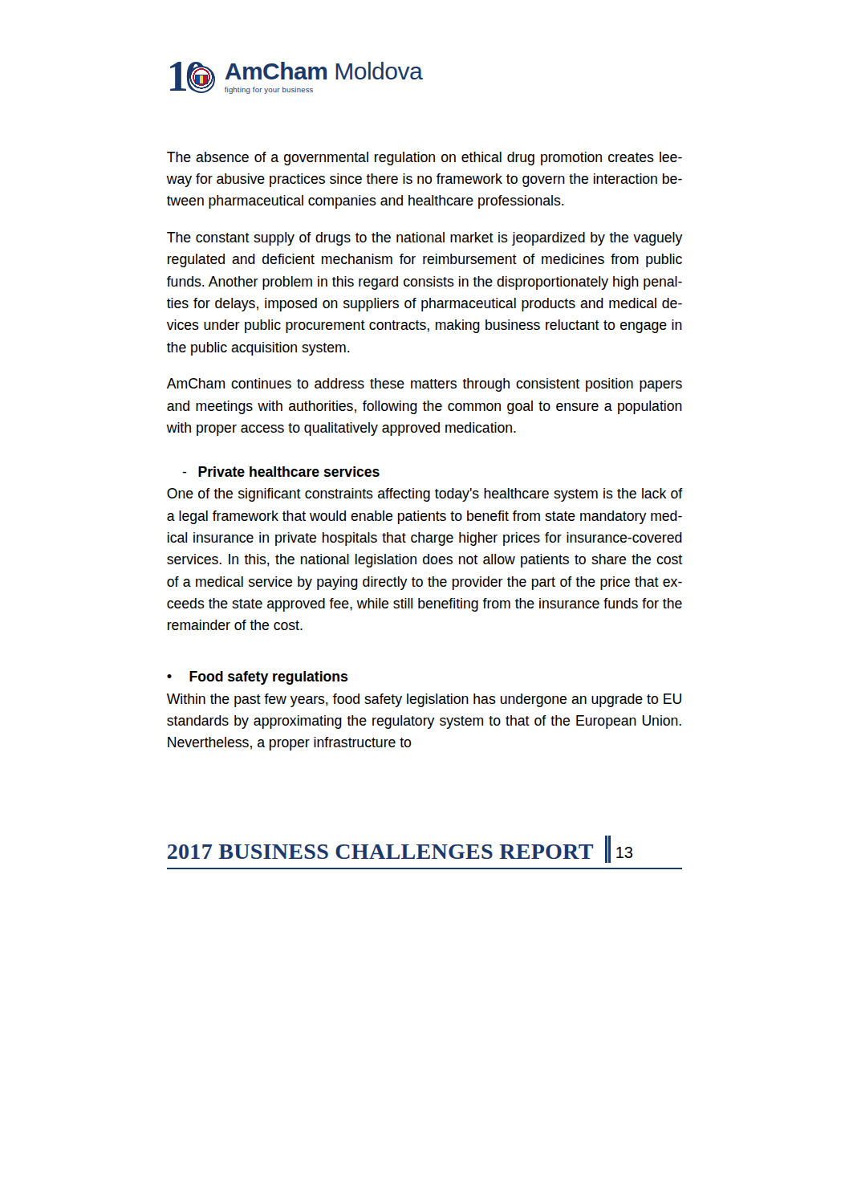10
AmCham Moldova
fighting for your business
The absence of a governmental regulation on ethical drug promotion creates leeway for abusive practices since there is no framework to govern the interaction between pharmaceutical companies and healthcare professionals.
The constant supply of drugs to the national market is jeopardized by the vaguely regulated and deficient mechanism for reimbursement of medicines from public funds. Another problem in this regard consists in the disproportionately high penalties for delays, imposed on suppliers of pharmaceutical products and medical devices under public procurement contracts, making business reluctant to engage in the public acquisition system.
AmCham continues to address these matters through consistent position papers and meetings with authorities, following the common goal to ensure a population with proper access to qualitatively approved medication.
- Private healthcare services
One of the significant constraints affecting today's healthcare system is the lack of a legal framework that would enable patients to benefit from state mandatory medical insurance in private hospitals that charge higher prices for insurance-covered services. In this, the national legislation does not allow patients to share the cost of a medical service by paying directly to the provider the part of the price that exceeds the state approved fee, while still benefiting from the insurance funds for the remainder of the cost.
• Food safety regulations
Within the past few years, food safety legislation has undergone an upgrade to EU standards by approximating the regulatory system to that of the European Union. Nevertheless, a proper infrastructure to
2017 BUSINESS CHALLENGES REPORT 13